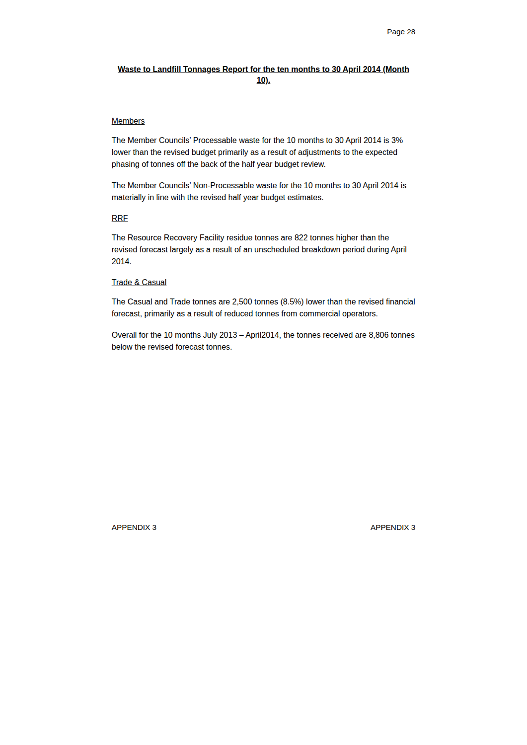Page 28
Waste to Landfill Tonnages Report for the ten months to 30 April 2014 (Month 10).
Members
The Member Councils’ Processable waste for the 10 months to 30 April 2014 is 3% lower than the revised budget primarily as a result of adjustments to the expected phasing of tonnes off the back of the half year budget review.
The Member Councils’ Non-Processable waste for the 10 months to 30 April 2014 is materially in line with the revised half year budget estimates.
RRF
The Resource Recovery Facility residue tonnes are 822 tonnes higher than the revised forecast largely as a result of an unscheduled breakdown period during April 2014.
Trade & Casual
The Casual and Trade tonnes are 2,500 tonnes (8.5%) lower than the revised financial forecast, primarily as a result of reduced tonnes from commercial operators.
Overall for the 10 months July 2013 – April2014, the tonnes received are 8,806 tonnes below the revised forecast tonnes.
APPENDIX 3 APPENDIX 3